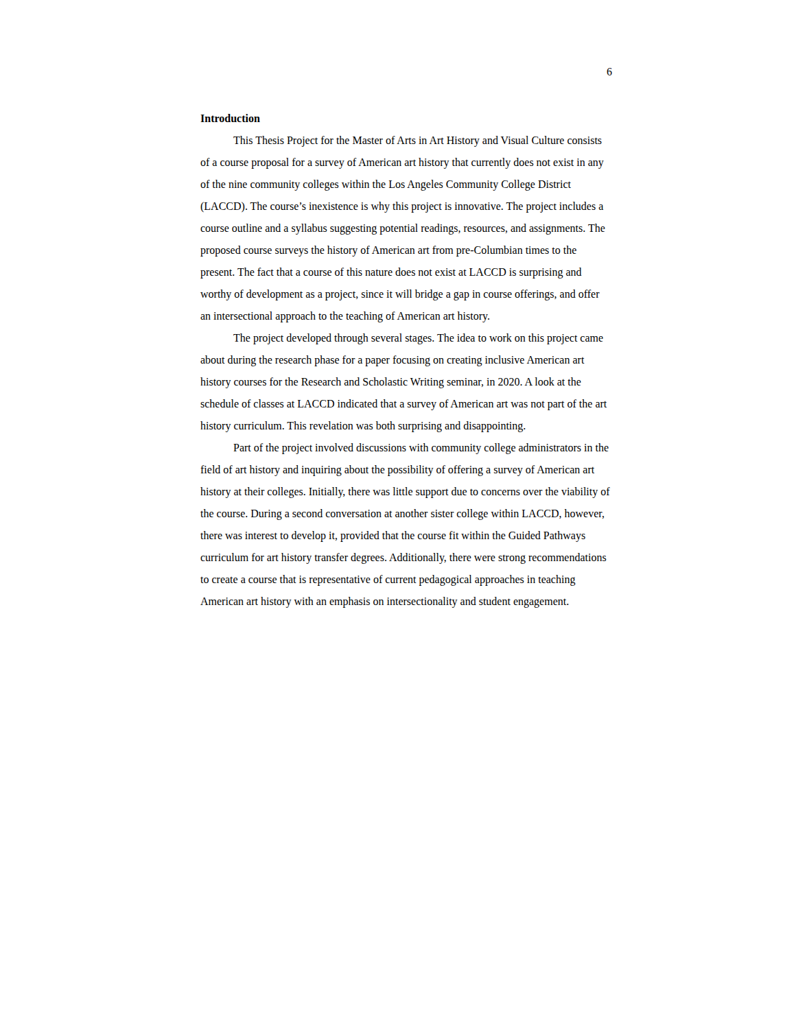6
Introduction
This Thesis Project for the Master of Arts in Art History and Visual Culture consists of a course proposal for a survey of American art history that currently does not exist in any of the nine community colleges within the Los Angeles Community College District (LACCD). The course’s inexistence is why this project is innovative. The project includes a course outline and a syllabus suggesting potential readings, resources, and assignments. The proposed course surveys the history of American art from pre-Columbian times to the present. The fact that a course of this nature does not exist at LACCD is surprising and worthy of development as a project, since it will bridge a gap in course offerings, and offer an intersectional approach to the teaching of American art history.
The project developed through several stages. The idea to work on this project came about during the research phase for a paper focusing on creating inclusive American art history courses for the Research and Scholastic Writing seminar, in 2020. A look at the schedule of classes at LACCD indicated that a survey of American art was not part of the art history curriculum. This revelation was both surprising and disappointing.
Part of the project involved discussions with community college administrators in the field of art history and inquiring about the possibility of offering a survey of American art history at their colleges. Initially, there was little support due to concerns over the viability of the course. During a second conversation at another sister college within LACCD, however, there was interest to develop it, provided that the course fit within the Guided Pathways curriculum for art history transfer degrees. Additionally, there were strong recommendations to create a course that is representative of current pedagogical approaches in teaching American art history with an emphasis on intersectionality and student engagement.